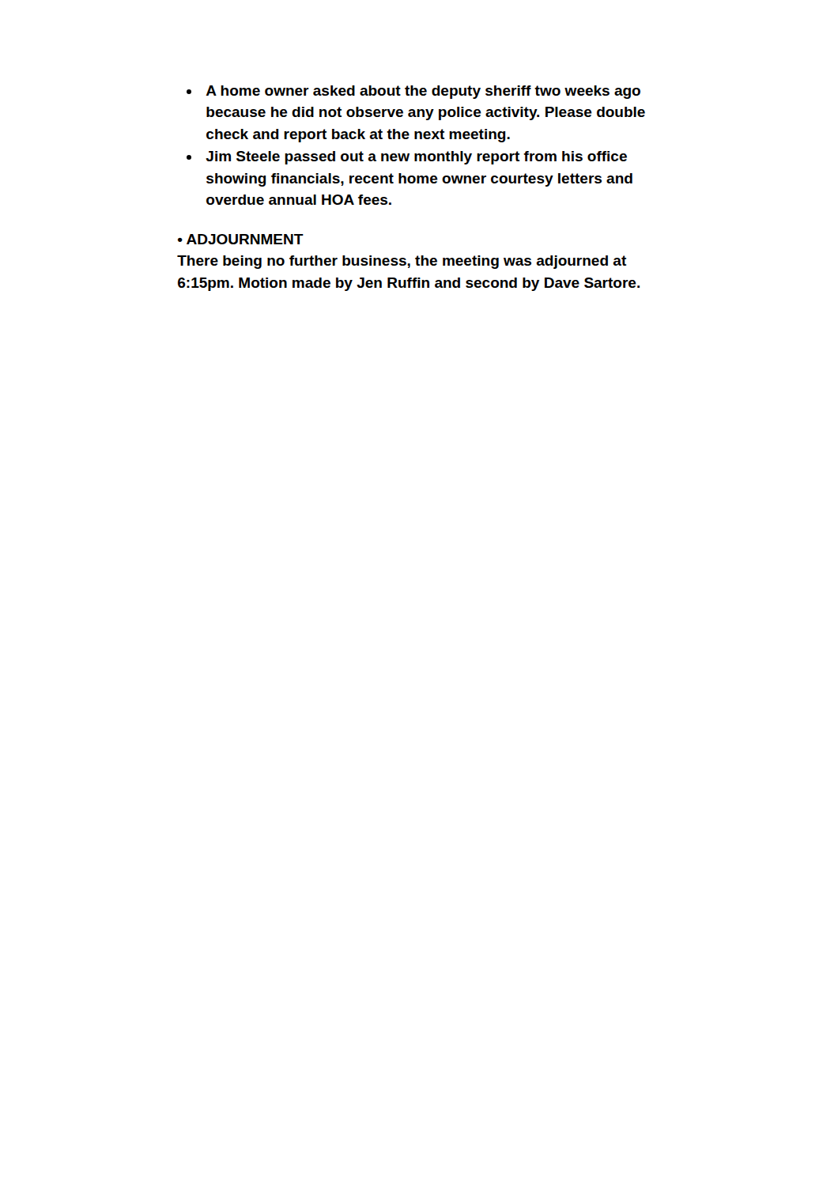A home owner asked about the deputy sheriff two weeks ago because he did not observe any police activity. Please double check and report back at the next meeting.
Jim Steele passed out a new monthly report from his office showing financials, recent home owner courtesy letters and overdue annual HOA fees.
• ADJOURNMENT
There being no further business, the meeting was adjourned at 6:15pm. Motion made by Jen Ruffin and second by Dave Sartore.